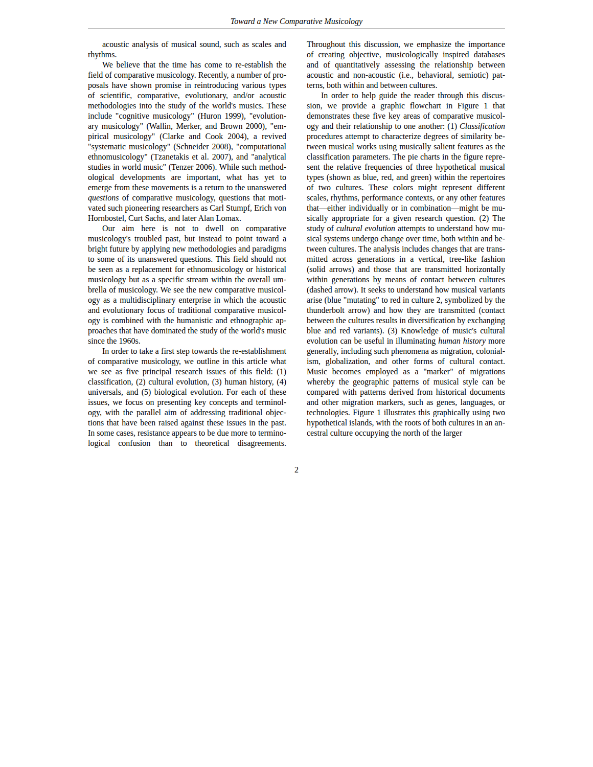Toward a New Comparative Musicology
acoustic analysis of musical sound, such as scales and rhythms.
We believe that the time has come to re-establish the field of comparative musicology. Recently, a number of proposals have shown promise in reintroducing various types of scientific, comparative, evolutionary, and/or acoustic methodologies into the study of the world's musics. These include "cognitive musicology" (Huron 1999), "evolutionary musicology" (Wallin, Merker, and Brown 2000), "empirical musicology" (Clarke and Cook 2004), a revived "systematic musicology" (Schneider 2008), "computational ethnomusicology" (Tzanetakis et al. 2007), and "analytical studies in world music" (Tenzer 2006). While such methodological developments are important, what has yet to emerge from these movements is a return to the unanswered questions of comparative musicology, questions that motivated such pioneering researchers as Carl Stumpf, Erich von Hornbostel, Curt Sachs, and later Alan Lomax.
Our aim here is not to dwell on comparative musicology's troubled past, but instead to point toward a bright future by applying new methodologies and paradigms to some of its unanswered questions. This field should not be seen as a replacement for ethnomusicology or historical musicology but as a specific stream within the overall umbrella of musicology. We see the new comparative musicology as a multidisciplinary enterprise in which the acoustic and evolutionary focus of traditional comparative musicology is combined with the humanistic and ethnographic approaches that have dominated the study of the world's music since the 1960s.
In order to take a first step towards the re-establishment of comparative musicology, we outline in this article what we see as five principal research issues of this field: (1) classification, (2) cultural evolution, (3) human history, (4) universals, and (5) biological evolution. For each of these issues, we focus on presenting key concepts and terminology, with the parallel aim of addressing traditional objections that have been raised against these issues in the past. In some cases, resistance appears to be due more to terminological confusion than to theoretical disagreements. Throughout this discussion, we emphasize the importance of creating objective, musicologically inspired databases and of quantitatively assessing the relationship between acoustic and non-acoustic (i.e., behavioral, semiotic) patterns, both within and between cultures.
In order to help guide the reader through this discussion, we provide a graphic flowchart in Figure 1 that demonstrates these five key areas of comparative musicology and their relationship to one another: (1) Classification procedures attempt to characterize degrees of similarity between musical works using musically salient features as the classification parameters. The pie charts in the figure represent the relative frequencies of three hypothetical musical types (shown as blue, red, and green) within the repertoires of two cultures. These colors might represent different scales, rhythms, performance contexts, or any other features that—either individually or in combination—might be musically appropriate for a given research question. (2) The study of cultural evolution attempts to understand how musical systems undergo change over time, both within and between cultures. The analysis includes changes that are transmitted across generations in a vertical, tree-like fashion (solid arrows) and those that are transmitted horizontally within generations by means of contact between cultures (dashed arrow). It seeks to understand how musical variants arise (blue "mutating" to red in culture 2, symbolized by the thunderbolt arrow) and how they are transmitted (contact between the cultures results in diversification by exchanging blue and red variants). (3) Knowledge of music's cultural evolution can be useful in illuminating human history more generally, including such phenomena as migration, colonialism, globalization, and other forms of cultural contact. Music becomes employed as a "marker" of migrations whereby the geographic patterns of musical style can be compared with patterns derived from historical documents and other migration markers, such as genes, languages, or technologies. Figure 1 illustrates this graphically using two hypothetical islands, with the roots of both cultures in an ancestral culture occupying the north of the larger
2